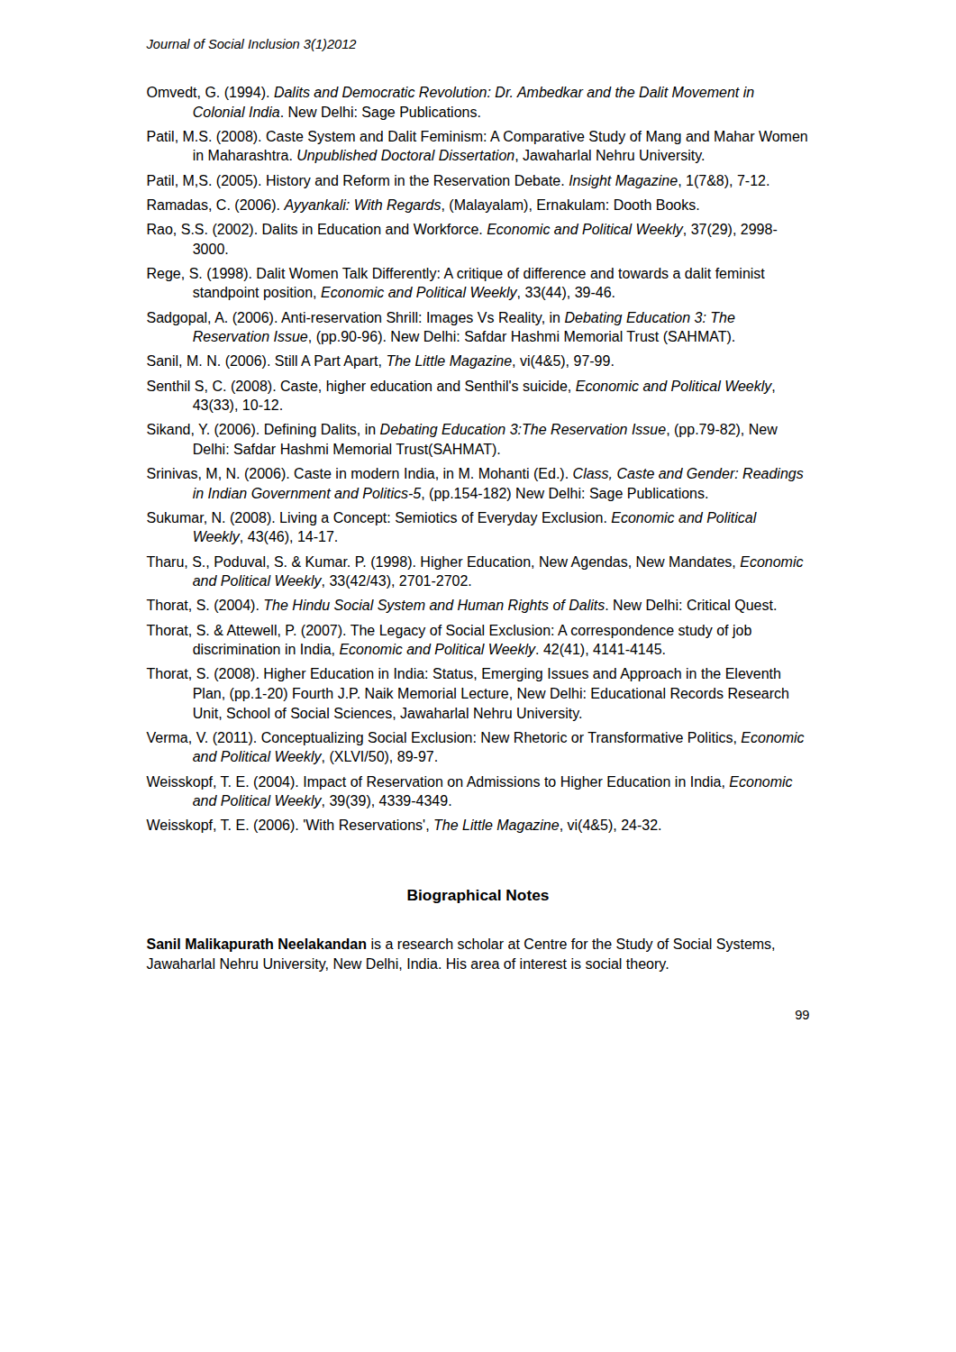Journal of Social Inclusion 3(1)2012
Omvedt, G. (1994). Dalits and Democratic Revolution: Dr. Ambedkar and the Dalit Movement in Colonial India. New Delhi: Sage Publications.
Patil, M.S. (2008). Caste System and Dalit Feminism: A Comparative Study of Mang and Mahar Women in Maharashtra. Unpublished Doctoral Dissertation, Jawaharlal Nehru University.
Patil, M,S. (2005). History and Reform in the Reservation Debate. Insight Magazine, 1(7&8), 7-12.
Ramadas, C. (2006). Ayyankali: With Regards, (Malayalam), Ernakulam: Dooth Books.
Rao, S.S. (2002). Dalits in Education and Workforce. Economic and Political Weekly, 37(29), 2998-3000.
Rege, S. (1998). Dalit Women Talk Differently: A critique of difference and towards a dalit feminist standpoint position, Economic and Political Weekly, 33(44), 39-46.
Sadgopal, A. (2006). Anti-reservation Shrill: Images Vs Reality, in Debating Education 3: The Reservation Issue, (pp.90-96). New Delhi: Safdar Hashmi Memorial Trust (SAHMAT).
Sanil, M. N. (2006). Still A Part Apart, The Little Magazine, vi(4&5), 97-99.
Senthil S, C. (2008). Caste, higher education and Senthil's suicide, Economic and Political Weekly, 43(33), 10-12.
Sikand, Y. (2006). Defining Dalits, in Debating Education 3:The Reservation Issue, (pp.79-82), New Delhi: Safdar Hashmi Memorial Trust(SAHMAT).
Srinivas, M, N. (2006). Caste in modern India, in M. Mohanti (Ed.). Class, Caste and Gender: Readings in Indian Government and Politics-5, (pp.154-182) New Delhi: Sage Publications.
Sukumar, N. (2008). Living a Concept: Semiotics of Everyday Exclusion. Economic and Political Weekly, 43(46), 14-17.
Tharu, S., Poduval, S. & Kumar. P. (1998). Higher Education, New Agendas, New Mandates, Economic and Political Weekly, 33(42/43), 2701-2702.
Thorat, S. (2004). The Hindu Social System and Human Rights of Dalits. New Delhi: Critical Quest.
Thorat, S. & Attewell, P. (2007). The Legacy of Social Exclusion: A correspondence study of job discrimination in India, Economic and Political Weekly. 42(41), 4141-4145.
Thorat, S. (2008). Higher Education in India: Status, Emerging Issues and Approach in the Eleventh Plan, (pp.1-20) Fourth J.P. Naik Memorial Lecture, New Delhi: Educational Records Research Unit, School of Social Sciences, Jawaharlal Nehru University.
Verma, V. (2011). Conceptualizing Social Exclusion: New Rhetoric or Transformative Politics, Economic and Political Weekly, (XLVI/50), 89-97.
Weisskopf, T. E. (2004). Impact of Reservation on Admissions to Higher Education in India, Economic and Political Weekly, 39(39), 4339-4349.
Weisskopf, T. E. (2006). 'With Reservations', The Little Magazine, vi(4&5), 24-32.
Biographical Notes
Sanil Malikapurath Neelakandan is a research scholar at Centre for the Study of Social Systems, Jawaharlal Nehru University, New Delhi, India. His area of interest is social theory.
99